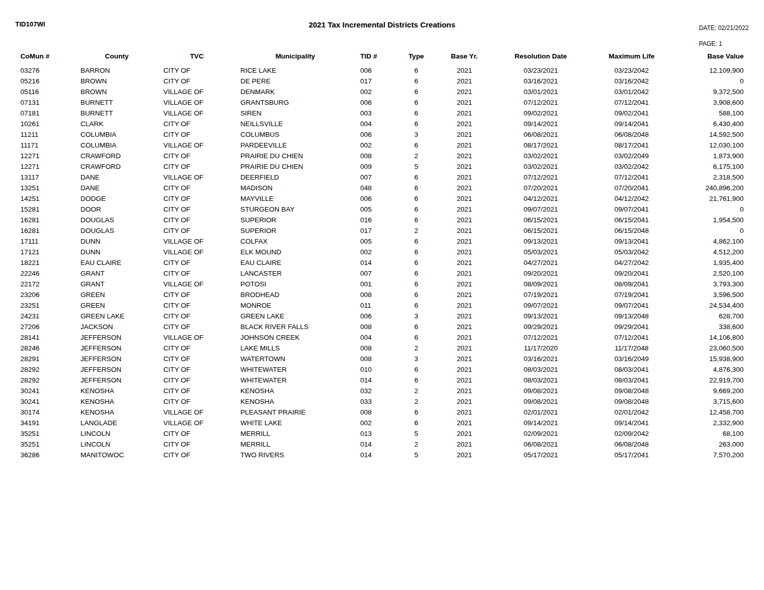TID107WI
2021 Tax Incremental Districts Creations
DATE: 02/21/2022
PAGE: 1
| CoMun # | County | TVC | Municipality | TID # | Type | Base Yr. | Resolution Date | Maximum Life | Base Value |
| --- | --- | --- | --- | --- | --- | --- | --- | --- | --- |
| 03276 | BARRON | CITY OF | RICE LAKE | 006 | 6 | 2021 | 03/23/2021 | 03/23/2042 | 12,109,900 |
| 05216 | BROWN | CITY OF | DE PERE | 017 | 6 | 2021 | 03/16/2021 | 03/16/2042 | 0 |
| 05116 | BROWN | VILLAGE OF | DENMARK | 002 | 6 | 2021 | 03/01/2021 | 03/01/2042 | 9,372,500 |
| 07131 | BURNETT | VILLAGE OF | GRANTSBURG | 006 | 6 | 2021 | 07/12/2021 | 07/12/2041 | 3,908,600 |
| 07181 | BURNETT | VILLAGE OF | SIREN | 003 | 6 | 2021 | 09/02/2021 | 09/02/2041 | 588,100 |
| 10261 | CLARK | CITY OF | NEILLSVILLE | 004 | 6 | 2021 | 09/14/2021 | 09/14/2041 | 6,430,400 |
| 11211 | COLUMBIA | CITY OF | COLUMBUS | 006 | 3 | 2021 | 06/08/2021 | 06/08/2048 | 14,592,500 |
| 11171 | COLUMBIA | VILLAGE OF | PARDEEVILLE | 002 | 6 | 2021 | 08/17/2021 | 08/17/2041 | 12,030,100 |
| 12271 | CRAWFORD | CITY OF | PRAIRIE DU CHIEN | 008 | 2 | 2021 | 03/02/2021 | 03/02/2049 | 1,873,900 |
| 12271 | CRAWFORD | CITY OF | PRAIRIE DU CHIEN | 009 | 5 | 2021 | 03/02/2021 | 03/02/2042 | 6,175,100 |
| 13117 | DANE | VILLAGE OF | DEERFIELD | 007 | 6 | 2021 | 07/12/2021 | 07/12/2041 | 2,318,500 |
| 13251 | DANE | CITY OF | MADISON | 048 | 6 | 2021 | 07/20/2021 | 07/20/2041 | 240,896,200 |
| 14251 | DODGE | CITY OF | MAYVILLE | 006 | 6 | 2021 | 04/12/2021 | 04/12/2042 | 21,761,900 |
| 15281 | DOOR | CITY OF | STURGEON BAY | 005 | 6 | 2021 | 09/07/2021 | 09/07/2041 | 0 |
| 16281 | DOUGLAS | CITY OF | SUPERIOR | 016 | 6 | 2021 | 06/15/2021 | 06/15/2041 | 1,954,500 |
| 16281 | DOUGLAS | CITY OF | SUPERIOR | 017 | 2 | 2021 | 06/15/2021 | 06/15/2048 | 0 |
| 17111 | DUNN | VILLAGE OF | COLFAX | 005 | 6 | 2021 | 09/13/2021 | 09/13/2041 | 4,862,100 |
| 17121 | DUNN | VILLAGE OF | ELK MOUND | 002 | 6 | 2021 | 05/03/2021 | 05/03/2042 | 4,512,200 |
| 18221 | EAU CLAIRE | CITY OF | EAU CLAIRE | 014 | 6 | 2021 | 04/27/2021 | 04/27/2042 | 1,935,400 |
| 22246 | GRANT | CITY OF | LANCASTER | 007 | 6 | 2021 | 09/20/2021 | 09/20/2041 | 2,520,100 |
| 22172 | GRANT | VILLAGE OF | POTOSI | 001 | 6 | 2021 | 08/09/2021 | 08/09/2041 | 3,793,300 |
| 23206 | GREEN | CITY OF | BRODHEAD | 008 | 6 | 2021 | 07/19/2021 | 07/19/2041 | 3,596,500 |
| 23251 | GREEN | CITY OF | MONROE | 011 | 6 | 2021 | 09/07/2021 | 09/07/2041 | 24,534,400 |
| 24231 | GREEN LAKE | CITY OF | GREEN LAKE | 006 | 3 | 2021 | 09/13/2021 | 09/13/2048 | 628,700 |
| 27206 | JACKSON | CITY OF | BLACK RIVER FALLS | 008 | 6 | 2021 | 09/29/2021 | 09/29/2041 | 338,600 |
| 28141 | JEFFERSON | VILLAGE OF | JOHNSON CREEK | 004 | 6 | 2021 | 07/12/2021 | 07/12/2041 | 14,106,800 |
| 28246 | JEFFERSON | CITY OF | LAKE MILLS | 008 | 2 | 2021 | 11/17/2020 | 11/17/2048 | 23,060,500 |
| 28291 | JEFFERSON | CITY OF | WATERTOWN | 008 | 3 | 2021 | 03/16/2021 | 03/16/2049 | 15,938,900 |
| 28292 | JEFFERSON | CITY OF | WHITEWATER | 010 | 6 | 2021 | 08/03/2021 | 08/03/2041 | 4,876,300 |
| 28292 | JEFFERSON | CITY OF | WHITEWATER | 014 | 6 | 2021 | 08/03/2021 | 08/03/2041 | 22,919,700 |
| 30241 | KENOSHA | CITY OF | KENOSHA | 032 | 2 | 2021 | 09/08/2021 | 09/08/2048 | 9,669,200 |
| 30241 | KENOSHA | CITY OF | KENOSHA | 033 | 2 | 2021 | 09/08/2021 | 09/08/2048 | 3,715,600 |
| 30174 | KENOSHA | VILLAGE OF | PLEASANT PRAIRIE | 008 | 6 | 2021 | 02/01/2021 | 02/01/2042 | 12,458,700 |
| 34191 | LANGLADE | VILLAGE OF | WHITE LAKE | 002 | 6 | 2021 | 09/14/2021 | 09/14/2041 | 2,332,900 |
| 35251 | LINCOLN | CITY OF | MERRILL | 013 | 5 | 2021 | 02/09/2021 | 02/09/2042 | 68,100 |
| 35251 | LINCOLN | CITY OF | MERRILL | 014 | 2 | 2021 | 06/08/2021 | 06/08/2048 | 263,000 |
| 36286 | MANITOWOC | CITY OF | TWO RIVERS | 014 | 5 | 2021 | 05/17/2021 | 05/17/2041 | 7,570,200 |